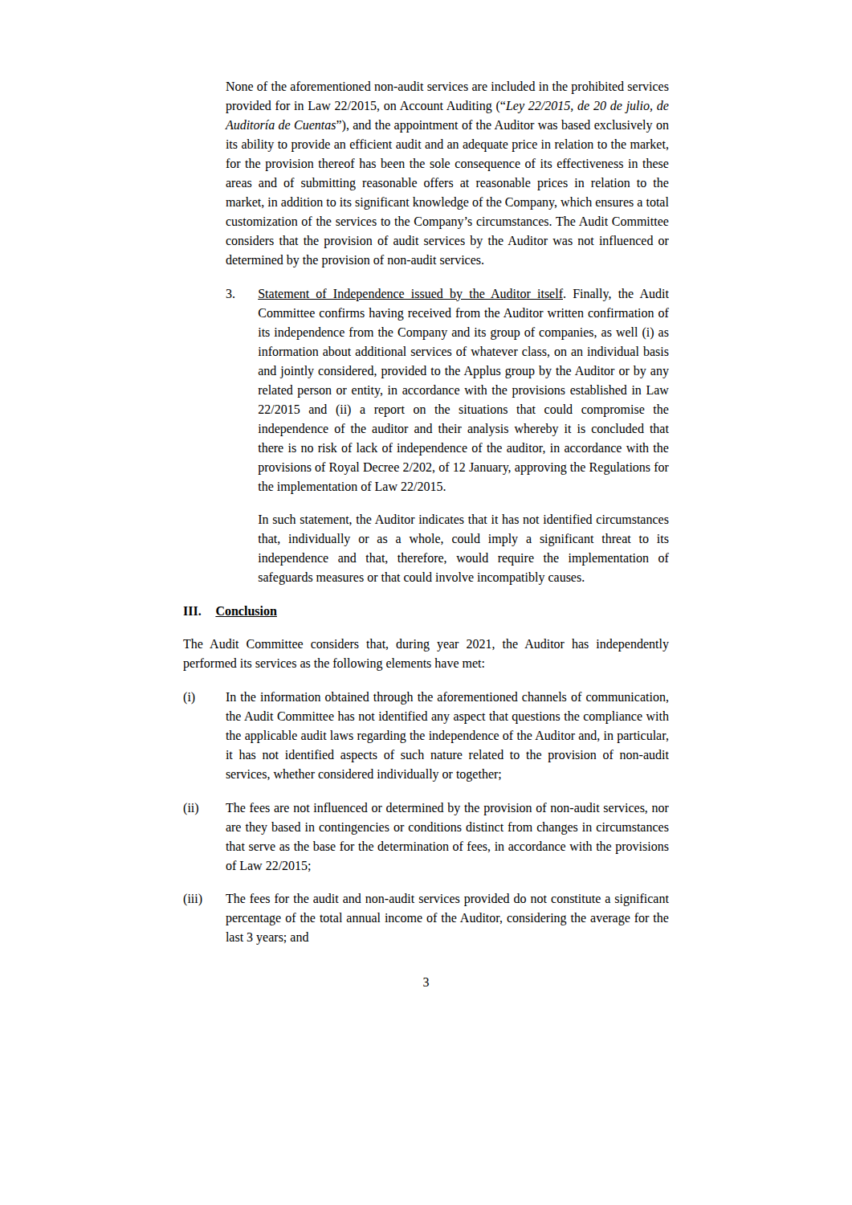None of the aforementioned non-audit services are included in the prohibited services provided for in Law 22/2015, on Account Auditing (“Ley 22/2015, de 20 de julio, de Auditoría de Cuentas”), and the appointment of the Auditor was based exclusively on its ability to provide an efficient audit and an adequate price in relation to the market, for the provision thereof has been the sole consequence of its effectiveness in these areas and of submitting reasonable offers at reasonable prices in relation to the market, in addition to its significant knowledge of the Company, which ensures a total customization of the services to the Company’s circumstances. The Audit Committee considers that the provision of audit services by the Auditor was not influenced or determined by the provision of non-audit services.
3.
Statement of Independence issued by the Auditor itself. Finally, the Audit Committee confirms having received from the Auditor written confirmation of its independence from the Company and its group of companies, as well (i) as information about additional services of whatever class, on an individual basis and jointly considered, provided to the Applus group by the Auditor or by any related person or entity, in accordance with the provisions established in Law 22/2015 and (ii) a report on the situations that could compromise the independence of the auditor and their analysis whereby it is concluded that there is no risk of lack of independence of the auditor, in accordance with the provisions of Royal Decree 2/202, of 12 January, approving the Regulations for the implementation of Law 22/2015.
In such statement, the Auditor indicates that it has not identified circumstances that, individually or as a whole, could imply a significant threat to its independence and that, therefore, would require the implementation of safeguards measures or that could involve incompatibly causes.
III.
Conclusion
The Audit Committee considers that, during year 2021, the Auditor has independently performed its services as the following elements have met:
(i)
In the information obtained through the aforementioned channels of communication, the Audit Committee has not identified any aspect that questions the compliance with the applicable audit laws regarding the independence of the Auditor and, in particular, it has not identified aspects of such nature related to the provision of non-audit services, whether considered individually or together;
(ii)
The fees are not influenced or determined by the provision of non-audit services, nor are they based in contingencies or conditions distinct from changes in circumstances that serve as the base for the determination of fees, in accordance with the provisions of Law 22/2015;
(iii)
The fees for the audit and non-audit services provided do not constitute a significant percentage of the total annual income of the Auditor, considering the average for the last 3 years; and
3